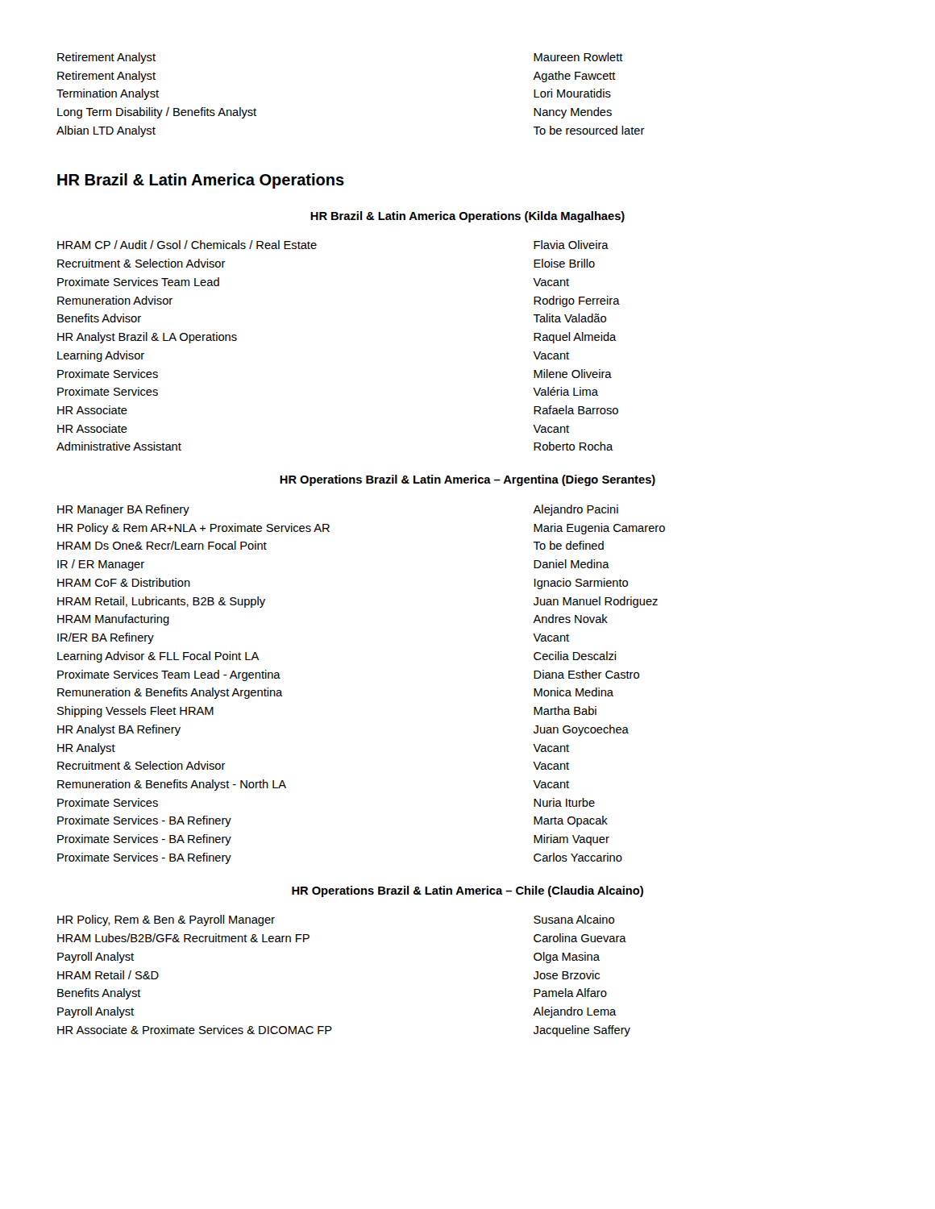| Retirement Analyst | Maureen Rowlett |
| Retirement Analyst | Agathe Fawcett |
| Termination Analyst | Lori Mouratidis |
| Long Term Disability / Benefits Analyst | Nancy Mendes |
| Albian LTD Analyst | To be resourced later |
HR Brazil & Latin America Operations
HR Brazil & Latin America Operations (Kilda Magalhaes)
| HRAM CP / Audit / Gsol / Chemicals / Real Estate | Flavia Oliveira |
| Recruitment & Selection Advisor | Eloise Brillo |
| Proximate Services Team Lead | Vacant |
| Remuneration Advisor | Rodrigo Ferreira |
| Benefits Advisor | Talita Valadão |
| HR Analyst Brazil & LA Operations | Raquel Almeida |
| Learning Advisor | Vacant |
| Proximate Services | Milene Oliveira |
| Proximate Services | Valéria Lima |
| HR Associate | Rafaela Barroso |
| HR Associate | Vacant |
| Administrative Assistant | Roberto Rocha |
HR Operations Brazil & Latin America – Argentina (Diego Serantes)
| HR Manager BA Refinery | Alejandro Pacini |
| HR Policy & Rem AR+NLA + Proximate Services AR | Maria Eugenia Camarero |
| HRAM Ds One& Recr/Learn Focal Point | To be defined |
| IR / ER Manager | Daniel Medina |
| HRAM CoF & Distribution | Ignacio Sarmiento |
| HRAM Retail, Lubricants, B2B & Supply | Juan Manuel Rodriguez |
| HRAM Manufacturing | Andres Novak |
| IR/ER BA Refinery | Vacant |
| Learning Advisor & FLL Focal Point LA | Cecilia Descalzi |
| Proximate Services Team Lead - Argentina | Diana Esther Castro |
| Remuneration & Benefits Analyst Argentina | Monica Medina |
| Shipping Vessels Fleet HRAM | Martha Babi |
| HR Analyst BA Refinery | Juan Goycoechea |
| HR Analyst | Vacant |
| Recruitment & Selection Advisor | Vacant |
| Remuneration & Benefits Analyst - North LA | Vacant |
| Proximate Services | Nuria Iturbe |
| Proximate Services - BA Refinery | Marta Opacak |
| Proximate Services - BA Refinery | Miriam Vaquer |
| Proximate Services - BA Refinery | Carlos Yaccarino |
HR Operations Brazil & Latin America – Chile (Claudia Alcaino)
| HR Policy, Rem & Ben & Payroll Manager | Susana Alcaino |
| HRAM Lubes/B2B/GF& Recruitment & Learn FP | Carolina Guevara |
| Payroll Analyst | Olga Masina |
| HRAM Retail / S&D | Jose Brzovic |
| Benefits Analyst | Pamela Alfaro |
| Payroll Analyst | Alejandro Lema |
| HR Associate & Proximate Services & DICOMAC FP | Jacqueline Saffery |